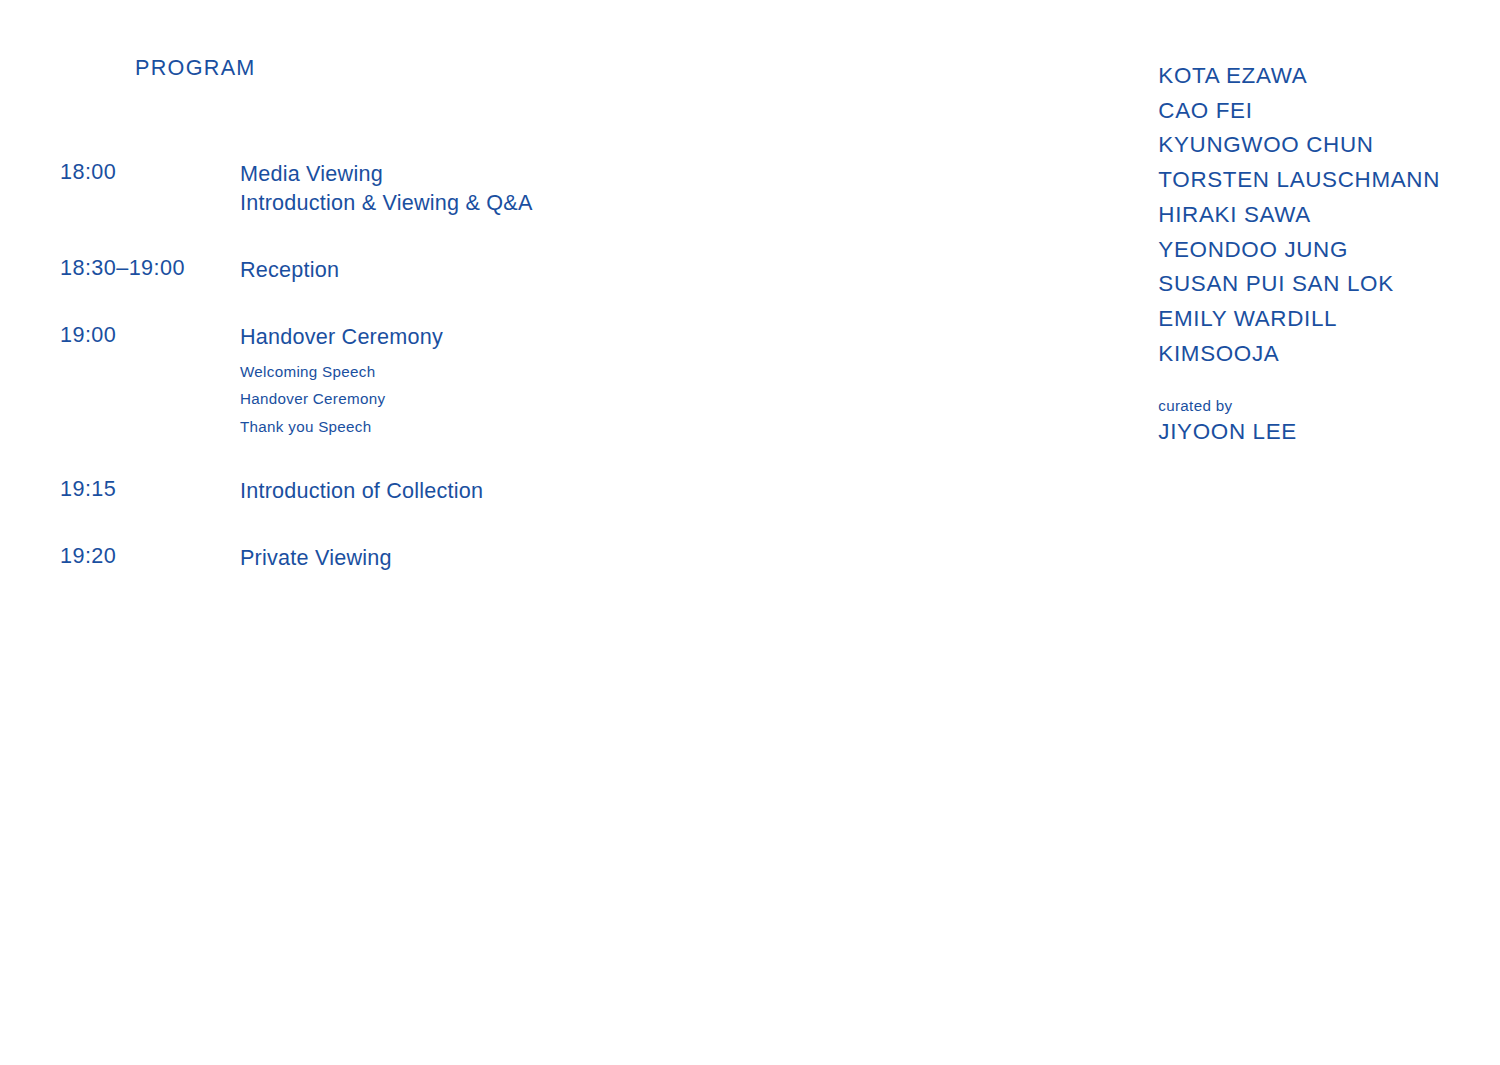PROGRAM
| 18:00 | Media Viewing Introduction & Viewing & Q&A |
| 18:30–19:00 | Reception |
| 19:00 | Handover Ceremony Welcoming Speech Handover Ceremony Thank you Speech |
| 19:15 | Introduction of Collection |
| 19:20 | Private Viewing |
Kota Ezawa
Cao Fei
Kyungwoo Chun
Torsten Lauschmann
Hiraki Sawa
Yeondoo Jung
Susan Pui San Lok
Emily Wardill
Kimsooja
curated by
Jiyoon Lee